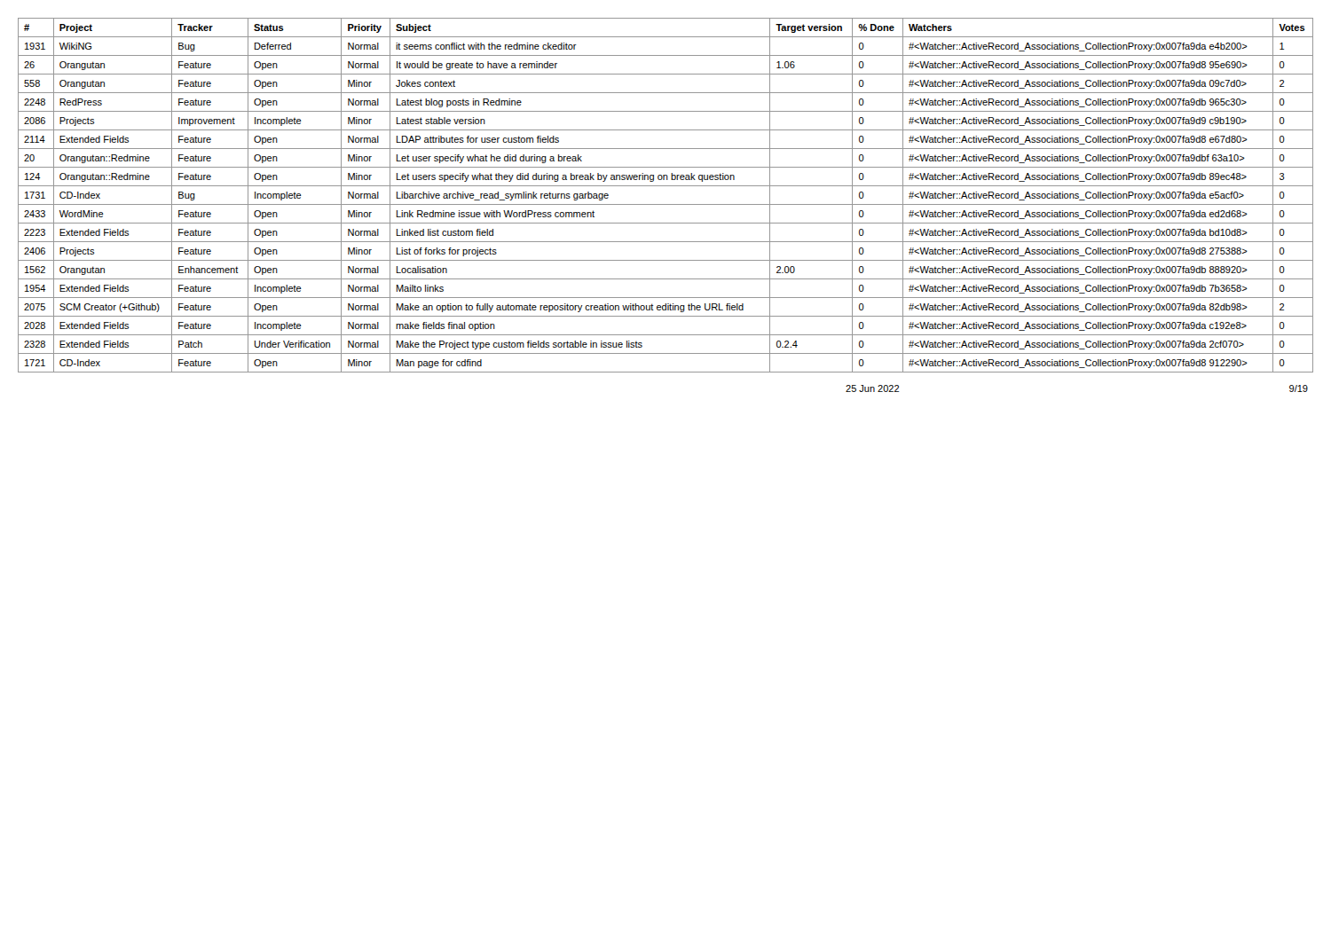| # | Project | Tracker | Status | Priority | Subject | Target version | % Done | Watchers | Votes |
| --- | --- | --- | --- | --- | --- | --- | --- | --- | --- |
| 1931 | WikiNG | Bug | Deferred | Normal | it seems conflict with the redmine ckeditor | | 0 | #<Watcher::ActiveRecord_Associations_CollectionProxy:0x007fa9da e4b200> | 1 |
| 26 | Orangutan | Feature | Open | Normal | It would be greate to have a reminder | 1.06 | 0 | #<Watcher::ActiveRecord_Associations_CollectionProxy:0x007fa9d8 95e690> | 0 |
| 558 | Orangutan | Feature | Open | Minor | Jokes context | | 0 | #<Watcher::ActiveRecord_Associations_CollectionProxy:0x007fa9da 09c7d0> | 2 |
| 2248 | RedPress | Feature | Open | Normal | Latest blog posts in Redmine | | 0 | #<Watcher::ActiveRecord_Associations_CollectionProxy:0x007fa9db 965c30> | 0 |
| 2086 | Projects | Improvement | Incomplete | Minor | Latest stable version | | 0 | #<Watcher::ActiveRecord_Associations_CollectionProxy:0x007fa9d9 c9b190> | 0 |
| 2114 | Extended Fields | Feature | Open | Normal | LDAP attributes for user custom fields | | 0 | #<Watcher::ActiveRecord_Associations_CollectionProxy:0x007fa9d8 e67d80> | 0 |
| 20 | Orangutan::Redmine | Feature | Open | Minor | Let user specify what he did during a break | | 0 | #<Watcher::ActiveRecord_Associations_CollectionProxy:0x007fa9dbf 63a10> | 0 |
| 124 | Orangutan::Redmine | Feature | Open | Minor | Let users specify what they did during a break by answering on break question | | 0 | #<Watcher::ActiveRecord_Associations_CollectionProxy:0x007fa9db 89ec48> | 3 |
| 1731 | CD-Index | Bug | Incomplete | Normal | Libarchive archive_read_symlink returns garbage | | 0 | #<Watcher::ActiveRecord_Associations_CollectionProxy:0x007fa9da e5acf0> | 0 |
| 2433 | WordMine | Feature | Open | Minor | Link Redmine issue with WordPress comment | | 0 | #<Watcher::ActiveRecord_Associations_CollectionProxy:0x007fa9da ed2d68> | 0 |
| 2223 | Extended Fields | Feature | Open | Normal | Linked list custom field | | 0 | #<Watcher::ActiveRecord_Associations_CollectionProxy:0x007fa9da bd10d8> | 0 |
| 2406 | Projects | Feature | Open | Minor | List of forks for projects | | 0 | #<Watcher::ActiveRecord_Associations_CollectionProxy:0x007fa9d8 275388> | 0 |
| 1562 | Orangutan | Enhancement | Open | Normal | Localisation | 2.00 | 0 | #<Watcher::ActiveRecord_Associations_CollectionProxy:0x007fa9db 888920> | 0 |
| 1954 | Extended Fields | Feature | Incomplete | Normal | Mailto links | | 0 | #<Watcher::ActiveRecord_Associations_CollectionProxy:0x007fa9db 7b3658> | 0 |
| 2075 | SCM Creator (+Github) | Feature | Open | Normal | Make an option to fully automate repository creation without editing the URL field | | 0 | #<Watcher::ActiveRecord_Associations_CollectionProxy:0x007fa9da 82db98> | 2 |
| 2028 | Extended Fields | Feature | Incomplete | Normal | make fields final option | | 0 | #<Watcher::ActiveRecord_Associations_CollectionProxy:0x007fa9da c192e8> | 0 |
| 2328 | Extended Fields | Patch | Under Verification | Normal | Make the Project type custom fields sortable in issue lists | 0.2.4 | 0 | #<Watcher::ActiveRecord_Associations_CollectionProxy:0x007fa9da 2cf070> | 0 |
| 1721 | CD-Index | Feature | Open | Minor | Man page for cdfind | | 0 | #<Watcher::ActiveRecord_Associations_CollectionProxy:0x007fa9d8 912290> | 0 |
| 25 Jun 2022 | 9/19 |